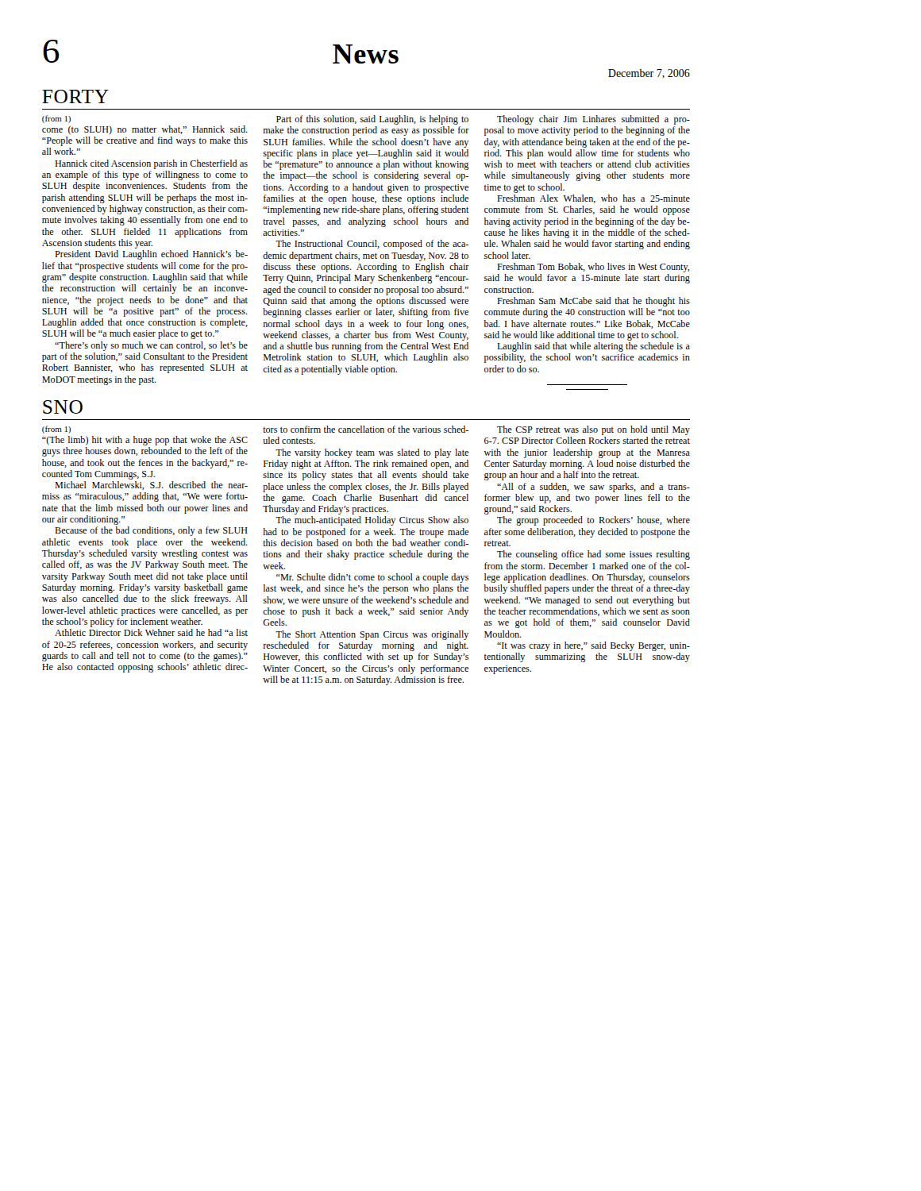6
News
December 7, 2006
FORTY
(from 1)
come (to SLUH) no matter what,” Hannick said. “People will be creative and find ways to make this all work.”
Hannick cited Ascension parish in Chesterfield as an example of this type of willingness to come to SLUH despite inconveniences. Students from the parish attending SLUH will be perhaps the most inconvenienced by highway construction, as their commute involves taking 40 essentially from one end to the other. SLUH fielded 11 applications from Ascension students this year.
President David Laughlin echoed Hannick’s belief that “prospective students will come for the program” despite construction. Laughlin said that while the reconstruction will certainly be an inconvenience, “the project needs to be done” and that SLUH will be “a positive part” of the process. Laughlin added that once construction is complete, SLUH will be “a much easier place to get to.”
“There’s only so much we can control, so let’s be part of the solution,” said Consultant to the President Robert Bannister, who has represented SLUH at MoDOT meetings in the past.
Part of this solution, said Laughlin, is helping to make the construction period as easy as possible for SLUH families. While the school doesn’t have any specific plans in place yet—Laughlin said it would be “premature” to announce a plan without knowing the impact—the school is considering several options. According to a handout given to prospective families at the open house, these options include “implementing new ride-share plans, offering student travel passes, and analyzing school hours and activities.”
The Instructional Council, composed of the academic department chairs, met on Tuesday, Nov. 28 to discuss these options. According to English chair Terry Quinn, Principal Mary Schenkenberg “encouraged the council to consider no proposal too absurd.” Quinn said that among the options discussed were beginning classes earlier or later, shifting from five normal school days in a week to four long ones, weekend classes, a charter bus from West County, and a shuttle bus running from the Central West End Metrolink station to SLUH, which Laughlin also cited as a potentially viable option.
Theology chair Jim Linhares submitted a proposal to move activity period to the beginning of the day, with attendance being taken at the end of the period. This plan would allow time for students who wish to meet with teachers or attend club activities while simultaneously giving other students more time to get to school.
Freshman Alex Whalen, who has a 25-minute commute from St. Charles, said he would oppose having activity period in the beginning of the day because he likes having it in the middle of the schedule. Whalen said he would favor starting and ending school later.
Freshman Tom Bobak, who lives in West County, said he would favor a 15-minute late start during construction.
Freshman Sam McCabe said that he thought his commute during the 40 construction will be “not too bad. I have alternate routes.” Like Bobak, McCabe said he would like additional time to get to school.
Laughlin said that while altering the schedule is a possibility, the school won’t sacrifice academics in order to do so.
SNO
(from 1)
“(The limb) hit with a huge pop that woke the ASC guys three houses down, rebounded to the left of the house, and took out the fences in the backyard,” recounted Tom Cummings, S.J.
Michael Marchlewski, S.J. described the near-miss as “miraculous,” adding that, “We were fortunate that the limb missed both our power lines and our air conditioning.”
Because of the bad conditions, only a few SLUH athletic events took place over the weekend. Thursday’s scheduled varsity wrestling contest was called off, as was the JV Parkway South meet. The varsity Parkway South meet did not take place until Saturday morning. Friday’s varsity basketball game was also cancelled due to the slick freeways. All lower-level athletic practices were cancelled, as per the school’s policy for inclement weather.
Athletic Director Dick Wehner said he had “a list of 20-25 referees, concession workers, and security guards to call and tell not to come (to the games).” He also contacted opposing schools’ athletic directors to confirm the cancellation of the various scheduled contests.
The varsity hockey team was slated to play late Friday night at Affton. The rink remained open, and since its policy states that all events should take place unless the complex closes, the Jr. Bills played the game. Coach Charlie Busenhart did cancel Thursday and Friday’s practices.
The much-anticipated Holiday Circus Show also had to be postponed for a week. The troupe made this decision based on both the bad weather conditions and their shaky practice schedule during the week.
“Mr. Schulte didn’t come to school a couple days last week, and since he’s the person who plans the show, we were unsure of the weekend’s schedule and chose to push it back a week,” said senior Andy Geels.
The Short Attention Span Circus was originally rescheduled for Saturday morning and night. However, this conflicted with set up for Sunday’s Winter Concert, so the Circus’s only performance will be at 11:15 a.m. on Saturday. Admission is free.
The CSP retreat was also put on hold until May 6-7. CSP Director Colleen Rockers started the retreat with the junior leadership group at the Manresa Center Saturday morning. A loud noise disturbed the group an hour and a half into the retreat.
“All of a sudden, we saw sparks, and a transformer blew up, and two power lines fell to the ground,” said Rockers.
The group proceeded to Rockers’ house, where after some deliberation, they decided to postpone the retreat.
The counseling office had some issues resulting from the storm. December 1 marked one of the college application deadlines. On Thursday, counselors busily shuffled papers under the threat of a three-day weekend. “We managed to send out everything but the teacher recommendations, which we sent as soon as we got hold of them,” said counselor David Mouldon.
“It was crazy in here,” said Becky Berger, unintentionally summarizing the SLUH snow-day experiences.